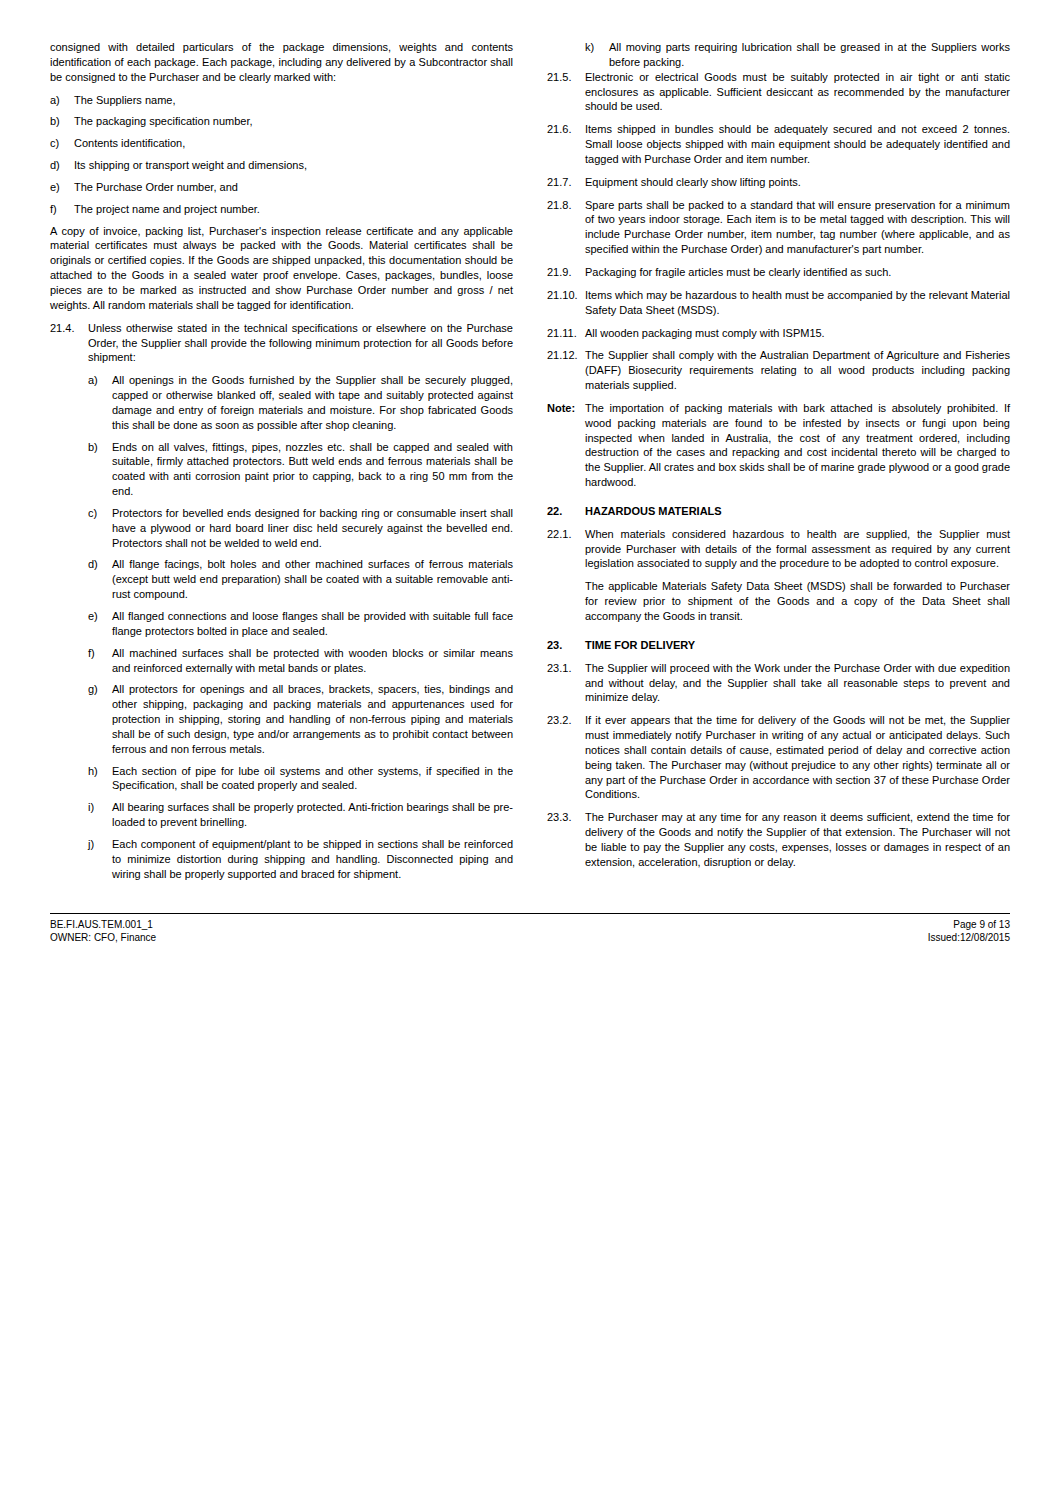consigned with detailed particulars of the package dimensions, weights and contents identification of each package. Each package, including any delivered by a Subcontractor shall be consigned to the Purchaser and be clearly marked with:
a)
The Suppliers name,
b)
The packaging specification number,
c)
Contents identification,
d)
Its shipping or transport weight and dimensions,
e)
The Purchase Order number, and
f)
The project name and project number.
A copy of invoice, packing list, Purchaser's inspection release certificate and any applicable material certificates must always be packed with the Goods. Material certificates shall be originals or certified copies. If the Goods are shipped unpacked, this documentation should be attached to the Goods in a sealed water proof envelope. Cases, packages, bundles, loose pieces are to be marked as instructed and show Purchase Order number and gross / net weights. All random materials shall be tagged for identification.
21.4.
Unless otherwise stated in the technical specifications or elsewhere on the Purchase Order, the Supplier shall provide the following minimum protection for all Goods before shipment:
a)
All openings in the Goods furnished by the Supplier shall be securely plugged, capped or otherwise blanked off, sealed with tape and suitably protected against damage and entry of foreign materials and moisture. For shop fabricated Goods this shall be done as soon as possible after shop cleaning.
b)
Ends on all valves, fittings, pipes, nozzles etc. shall be capped and sealed with suitable, firmly attached protectors. Butt weld ends and ferrous materials shall be coated with anti corrosion paint prior to capping, back to a ring 50 mm from the end.
c)
Protectors for bevelled ends designed for backing ring or consumable insert shall have a plywood or hard board liner disc held securely against the bevelled end. Protectors shall not be welded to weld end.
d)
All flange facings, bolt holes and other machined surfaces of ferrous materials (except butt weld end preparation) shall be coated with a suitable removable anti-rust compound.
e)
All flanged connections and loose flanges shall be provided with suitable full face flange protectors bolted in place and sealed.
f)
All machined surfaces shall be protected with wooden blocks or similar means and reinforced externally with metal bands or plates.
g)
All protectors for openings and all braces, brackets, spacers, ties, bindings and other shipping, packaging and packing materials and appurtenances used for protection in shipping, storing and handling of non-ferrous piping and materials shall be of such design, type and/or arrangements as to prohibit contact between ferrous and non ferrous metals.
h)
Each section of pipe for lube oil systems and other systems, if specified in the Specification, shall be coated properly and sealed.
i)
All bearing surfaces shall be properly protected. Anti-friction bearings shall be pre-loaded to prevent brinelling.
j)
Each component of equipment/plant to be shipped in sections shall be reinforced to minimize distortion during shipping and handling. Disconnected piping and wiring shall be properly supported and braced for shipment.
k)
All moving parts requiring lubrication shall be greased in at the Suppliers works before packing.
21.5.
Electronic or electrical Goods must be suitably protected in air tight or anti static enclosures as applicable. Sufficient desiccant as recommended by the manufacturer should be used.
21.6.
Items shipped in bundles should be adequately secured and not exceed 2 tonnes. Small loose objects shipped with main equipment should be adequately identified and tagged with Purchase Order and item number.
21.7.
Equipment should clearly show lifting points.
21.8.
Spare parts shall be packed to a standard that will ensure preservation for a minimum of two years indoor storage. Each item is to be metal tagged with description. This will include Purchase Order number, item number, tag number (where applicable, and as specified within the Purchase Order) and manufacturer's part number.
21.9.
Packaging for fragile articles must be clearly identified as such.
21.10.
Items which may be hazardous to health must be accompanied by the relevant Material Safety Data Sheet (MSDS).
21.11.
All wooden packaging must comply with ISPM15.
21.12.
The Supplier shall comply with the Australian Department of Agriculture and Fisheries (DAFF) Biosecurity requirements relating to all wood products including packing materials supplied.
Note:
The importation of packing materials with bark attached is absolutely prohibited. If wood packing materials are found to be infested by insects or fungi upon being inspected when landed in Australia, the cost of any treatment ordered, including destruction of the cases and repacking and cost incidental thereto will be charged to the Supplier. All crates and box skids shall be of marine grade plywood or a good grade hardwood.
22.
Hazardous Materials
22.1.
When materials considered hazardous to health are supplied, the Supplier must provide Purchaser with details of the formal assessment as required by any current legislation associated to supply and the procedure to be adopted to control exposure.
The applicable Materials Safety Data Sheet (MSDS) shall be forwarded to Purchaser for review prior to shipment of the Goods and a copy of the Data Sheet shall accompany the Goods in transit.
23.
Time for Delivery
23.1.
The Supplier will proceed with the Work under the Purchase Order with due expedition and without delay, and the Supplier shall take all reasonable steps to prevent and minimize delay.
23.2.
If it ever appears that the time for delivery of the Goods will not be met, the Supplier must immediately notify Purchaser in writing of any actual or anticipated delays. Such notices shall contain details of cause, estimated period of delay and corrective action being taken. The Purchaser may (without prejudice to any other rights) terminate all or any part of the Purchase Order in accordance with section 37 of these Purchase Order Conditions.
23.3.
The Purchaser may at any time for any reason it deems sufficient, extend the time for delivery of the Goods and notify the Supplier of that extension. The Purchaser will not be liable to pay the Supplier any costs, expenses, losses or damages in respect of an extension, acceleration, disruption or delay.
BE.FI.AUS.TEM.001_1
OWNER: CFO, Finance
Page 9 of 13
Issued:12/08/2015